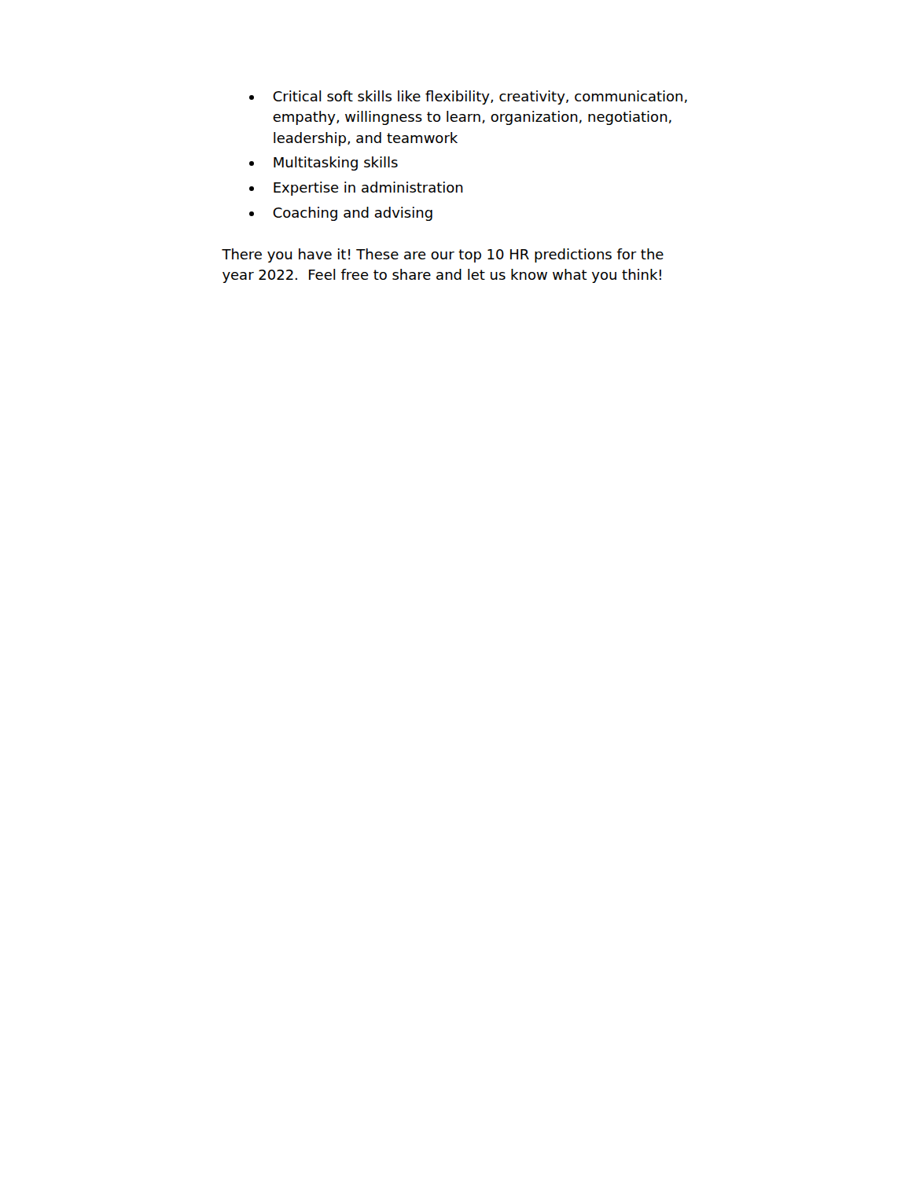Critical soft skills like flexibility, creativity, communication, empathy, willingness to learn, organization, negotiation, leadership, and teamwork
Multitasking skills
Expertise in administration
Coaching and advising
There you have it! These are our top 10 HR predictions for the year 2022. Feel free to share and let us know what you think!